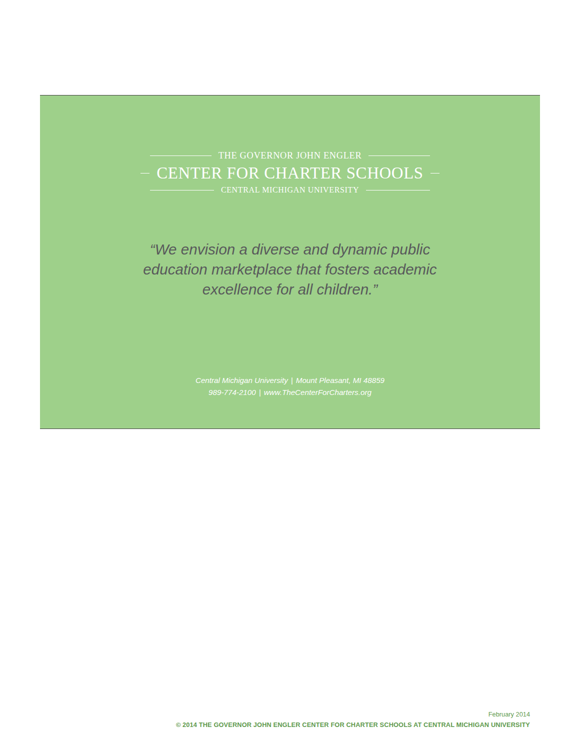The Governor John Engler
Center for Charter Schools
Central Michigan University
“We envision a diverse and dynamic public education marketplace that fosters academic excellence for all children.”
Central Michigan University|Mount Pleasant, MI 48859
989-774-2100|www.TheCenterForCharters.org
February 2014 © 2014 THE GOVERNOR JOHN ENGLER CENTER FOR CHARTER SCHOOLS AT CENTRAL MICHIGAN UNIVERSITY